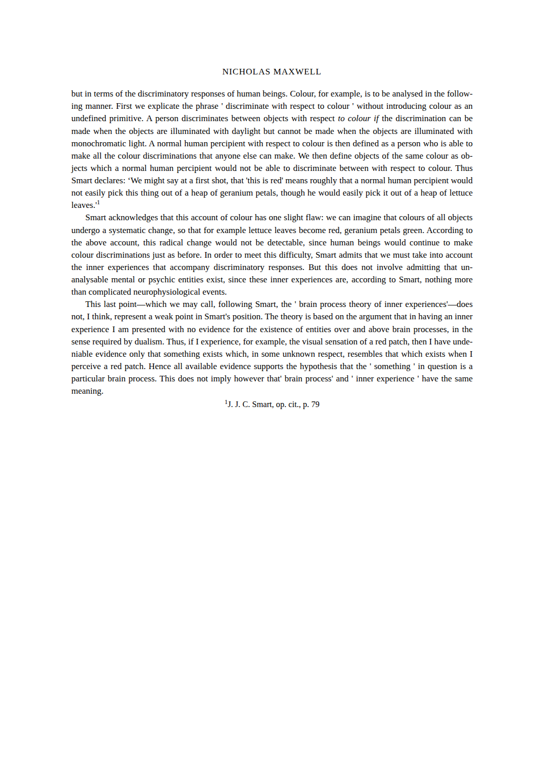Nicholas Maxwell
but in terms of the discriminatory responses of human beings. Colour, for example, is to be analysed in the following manner. First we explicate the phrase ' discriminate with respect to colour ' without introducing colour as an undefined primitive. A person discriminates between objects with respect to colour if the discrimination can be made when the objects are illuminated with daylight but cannot be made when the objects are illuminated with monochromatic light. A normal human percipient with respect to colour is then defined as a person who is able to make all the colour discriminations that anyone else can make. We then define objects of the same colour as objects which a normal human percipient would not be able to discriminate between with respect to colour. Thus Smart declares: ‘We might say at a first shot, that 'this is red' means roughly that a normal human percipient would not easily pick this thing out of a heap of geranium petals, though he would easily pick it out of a heap of lettuce leaves.'1
Smart acknowledges that this account of colour has one slight flaw: we can imagine that colours of all objects undergo a systematic change, so that for example lettuce leaves become red, geranium petals green. According to the above account, this radical change would not be detectable, since human beings would continue to make colour discriminations just as before. In order to meet this difficulty, Smart admits that we must take into account the inner experiences that accompany discriminatory responses. But this does not involve admitting that unanalysable mental or psychic entities exist, since these inner experiences are, according to Smart, nothing more than complicated neurophysiological events.
This last point—which we may call, following Smart, the ' brain process theory of inner experiences'—does not, I think, represent a weak point in Smart's position. The theory is based on the argument that in having an inner experience I am presented with no evidence for the existence of entities over and above brain processes, in the sense required by dualism. Thus, if I experience, for example, the visual sensation of a red patch, then I have undeniable evidence only that something exists which, in some unknown respect, resembles that which exists when I perceive a red patch. Hence all available evidence supports the hypothesis that the ' something ' in question is a particular brain process. This does not imply however that' brain process' and ' inner experience ' have the same meaning.
1J. J. C. Smart, op. cit., p. 79